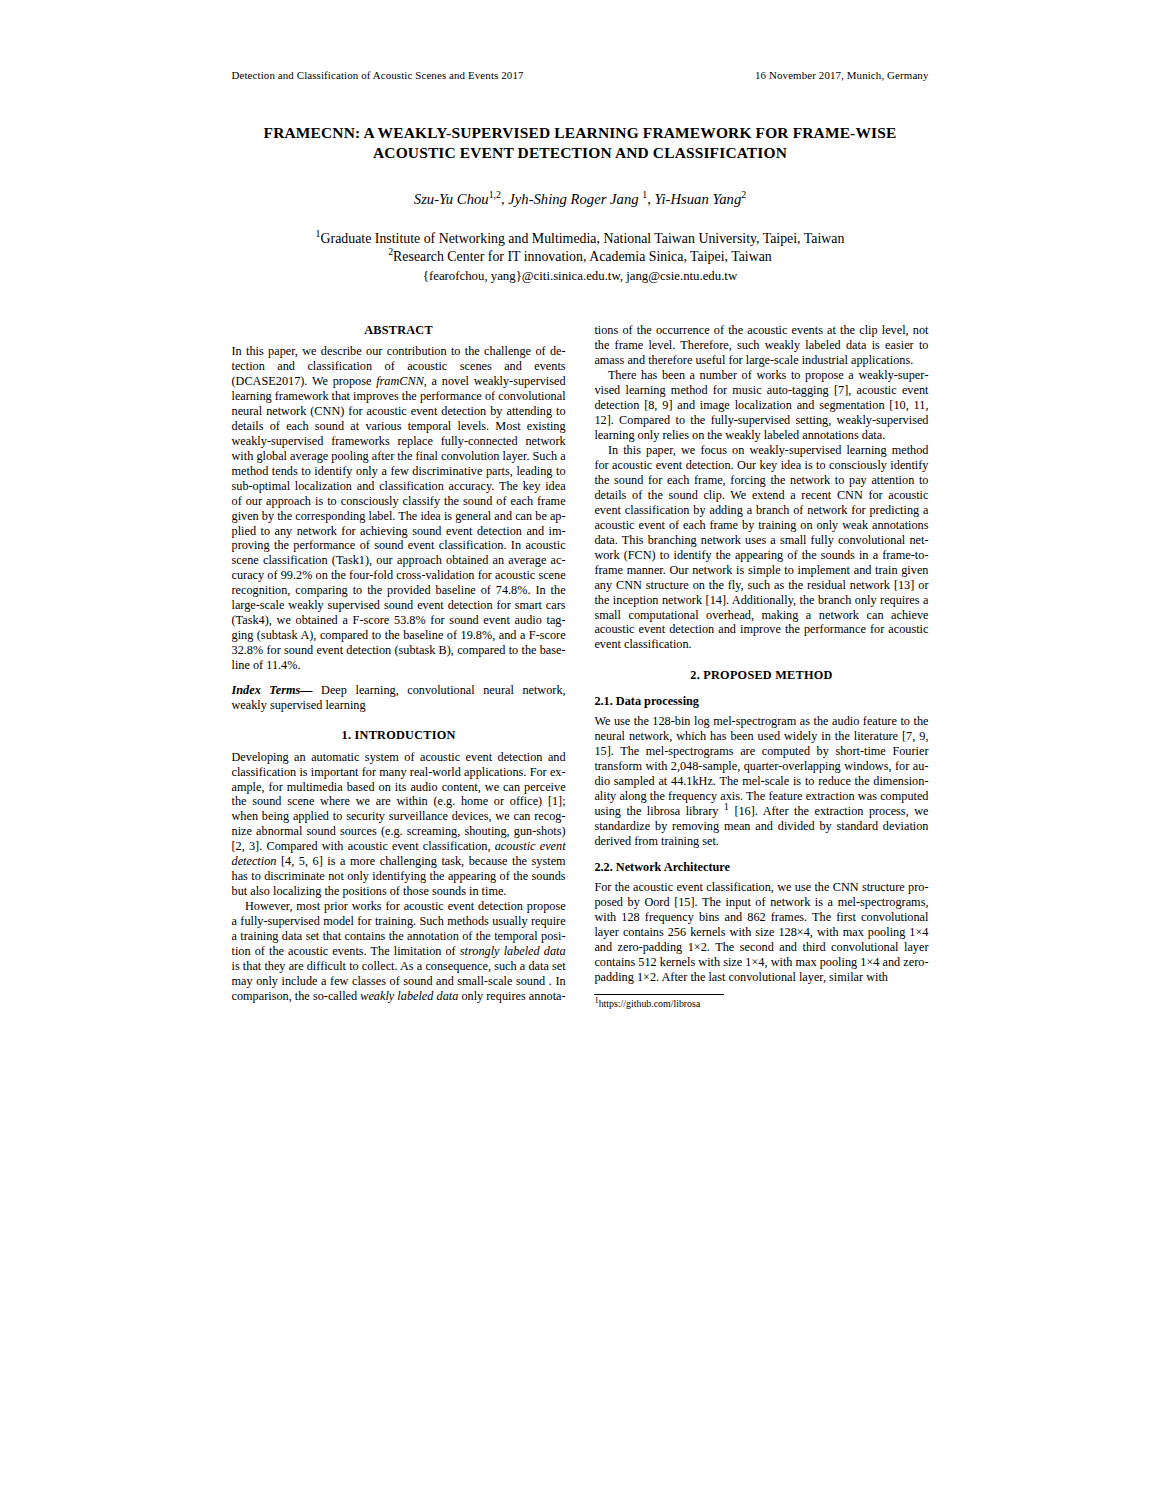Detection and Classification of Acoustic Scenes and Events 2017 16 November 2017, Munich, Germany
FRAMECNN: A WEAKLY-SUPERVISED LEARNING FRAMEWORK FOR FRAME-WISE
ACOUSTIC EVENT DETECTION AND CLASSIFICATION
Szu-Yu Chou1,2, Jyh-Shing Roger Jang 1, Yi-Hsuan Yang2
1Graduate Institute of Networking and Multimedia, National Taiwan University, Taipei, Taiwan
2Research Center for IT innovation, Academia Sinica, Taipei, Taiwan
{fearofchou, yang}@citi.sinica.edu.tw, jang@csie.ntu.edu.tw
Abstract
In this paper, we describe our contribution to the challenge of detection and classification of acoustic scenes and events (DCASE2017). We propose framCNN, a novel weakly-supervised learning framework that improves the performance of convolutional neural network (CNN) for acoustic event detection by attending to details of each sound at various temporal levels. Most existing weakly-supervised frameworks replace fully-connected network with global average pooling after the final convolution layer. Such a method tends to identify only a few discriminative parts, leading to sub-optimal localization and classification accuracy. The key idea of our approach is to consciously classify the sound of each frame given by the corresponding label. The idea is general and can be applied to any network for achieving sound event detection and improving the performance of sound event classification. In acoustic scene classification (Task1), our approach obtained an average accuracy of 99.2% on the four-fold cross-validation for acoustic scene recognition, comparing to the provided baseline of 74.8%. In the large-scale weakly supervised sound event detection for smart cars (Task4), we obtained a F-score 53.8% for sound event audio tagging (subtask A), compared to the baseline of 19.8%, and a F-score 32.8% for sound event detection (subtask B), compared to the baseline of 11.4%.
Index Terms— Deep learning, convolutional neural network, weakly supervised learning
1. Introduction
Developing an automatic system of acoustic event detection and classification is important for many real-world applications. For example, for multimedia based on its audio content, we can perceive the sound scene where we are within (e.g. home or office) [1]; when being applied to security surveillance devices, we can recognize abnormal sound sources (e.g. screaming, shouting, gun-shots) [2, 3]. Compared with acoustic event classification, acoustic event detection [4, 5, 6] is a more challenging task, because the system has to discriminate not only identifying the appearing of the sounds but also localizing the positions of those sounds in time.
However, most prior works for acoustic event detection propose a fully-supervised model for training. Such methods usually require a training data set that contains the annotation of the temporal position of the acoustic events. The limitation of strongly labeled data is that they are difficult to collect. As a consequence, such a data set may only include a few classes of sound and small-scale sound . In comparison, the so-called weakly labeled data only requires annotations of the occurrence of the acoustic events at the clip level, not the frame level. Therefore, such weakly labeled data is easier to amass and therefore useful for large-scale industrial applications.
There has been a number of works to propose a weakly-supervised learning method for music auto-tagging [7], acoustic event detection [8, 9] and image localization and segmentation [10, 11, 12]. Compared to the fully-supervised setting, weakly-supervised learning only relies on the weakly labeled annotations data.
In this paper, we focus on weakly-supervised learning method for acoustic event detection. Our key idea is to consciously identify the sound for each frame, forcing the network to pay attention to details of the sound clip. We extend a recent CNN for acoustic event classification by adding a branch of network for predicting a acoustic event of each frame by training on only weak annotations data. This branching network uses a small fully convolutional network (FCN) to identify the appearing of the sounds in a frame-to-frame manner. Our network is simple to implement and train given any CNN structure on the fly, such as the residual network [13] or the inception network [14]. Additionally, the branch only requires a small computational overhead, making a network can achieve acoustic event detection and improve the performance for acoustic event classification.
2. Proposed Method
2.1. Data processing
We use the 128-bin log mel-spectrogram as the audio feature to the neural network, which has been used widely in the literature [7, 9, 15]. The mel-spectrograms are computed by short-time Fourier transform with 2,048-sample, quarter-overlapping windows, for audio sampled at 44.1kHz. The mel-scale is to reduce the dimensionality along the frequency axis. The feature extraction was computed using the librosa library 1 [16]. After the extraction process, we standardize by removing mean and divided by standard deviation derived from training set.
2.2. Network Architecture
For the acoustic event classification, we use the CNN structure proposed by Oord [15]. The input of network is a mel-spectrograms, with 128 frequency bins and 862 frames. The first convolutional layer contains 256 kernels with size 128×4, with max pooling 1×4 and zero-padding 1×2. The second and third convolutional layer contains 512 kernels with size 1×4, with max pooling 1×4 and zero-padding 1×2. After the last convolutional layer, similar with
1https://github.com/librosa